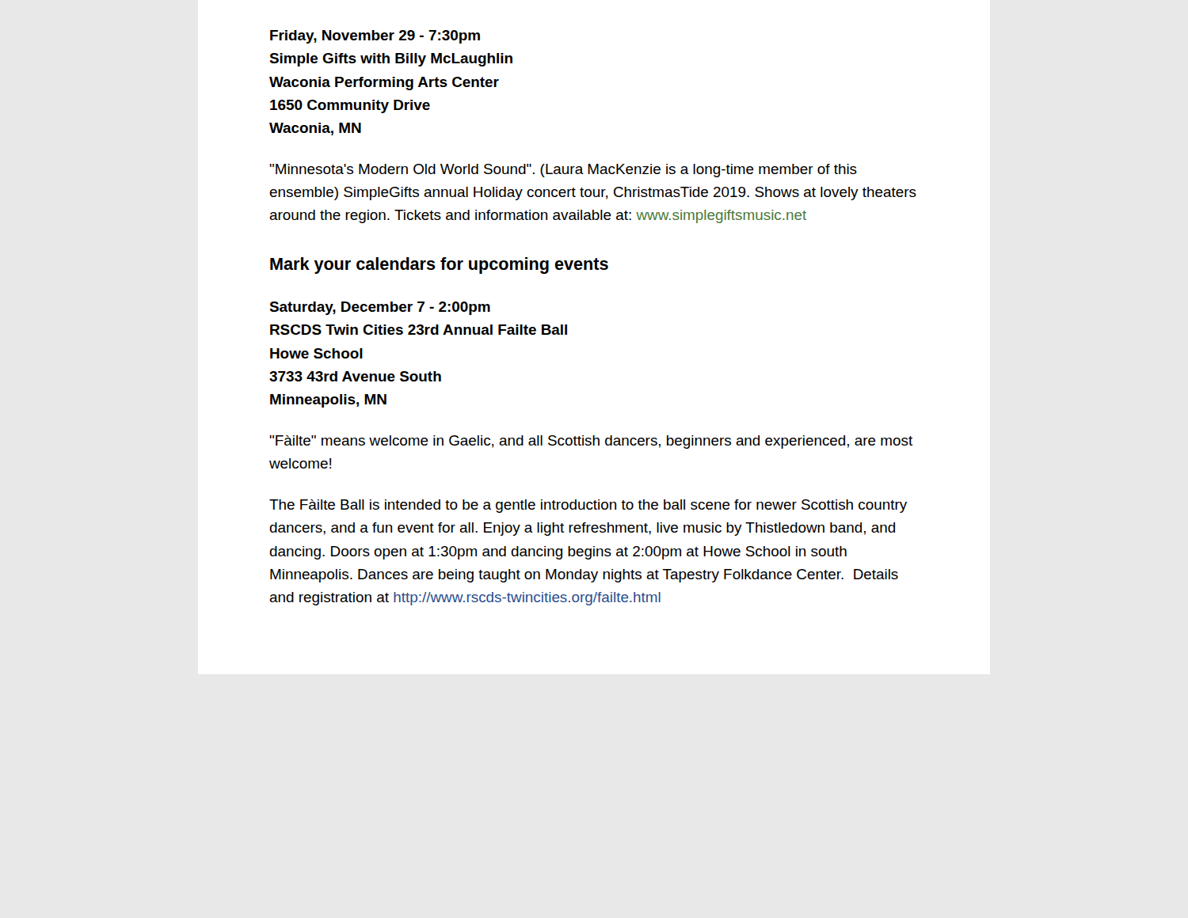Friday, November 29 - 7:30pm
Simple Gifts with Billy McLaughlin
Waconia Performing Arts Center
1650 Community Drive
Waconia, MN
"Minnesota's Modern Old World Sound". (Laura MacKenzie is a long-time member of this ensemble) SimpleGifts annual Holiday concert tour, ChristmasTide 2019. Shows at lovely theaters around the region. Tickets and information available at: www.simplegiftsmusic.net
Mark your calendars for upcoming events
Saturday, December 7 - 2:00pm
RSCDS Twin Cities 23rd Annual Failte Ball
Howe School
3733 43rd Avenue South
Minneapolis, MN
"Fàilte" means welcome in Gaelic, and all Scottish dancers, beginners and experienced, are most welcome!
The Fàilte Ball is intended to be a gentle introduction to the ball scene for newer Scottish country dancers, and a fun event for all. Enjoy a light refreshment, live music by Thistledown band, and dancing. Doors open at 1:30pm and dancing begins at 2:00pm at Howe School in south Minneapolis. Dances are being taught on Monday nights at Tapestry Folkdance Center. Details and registration at http://www.rscds-twincities.org/failte.html